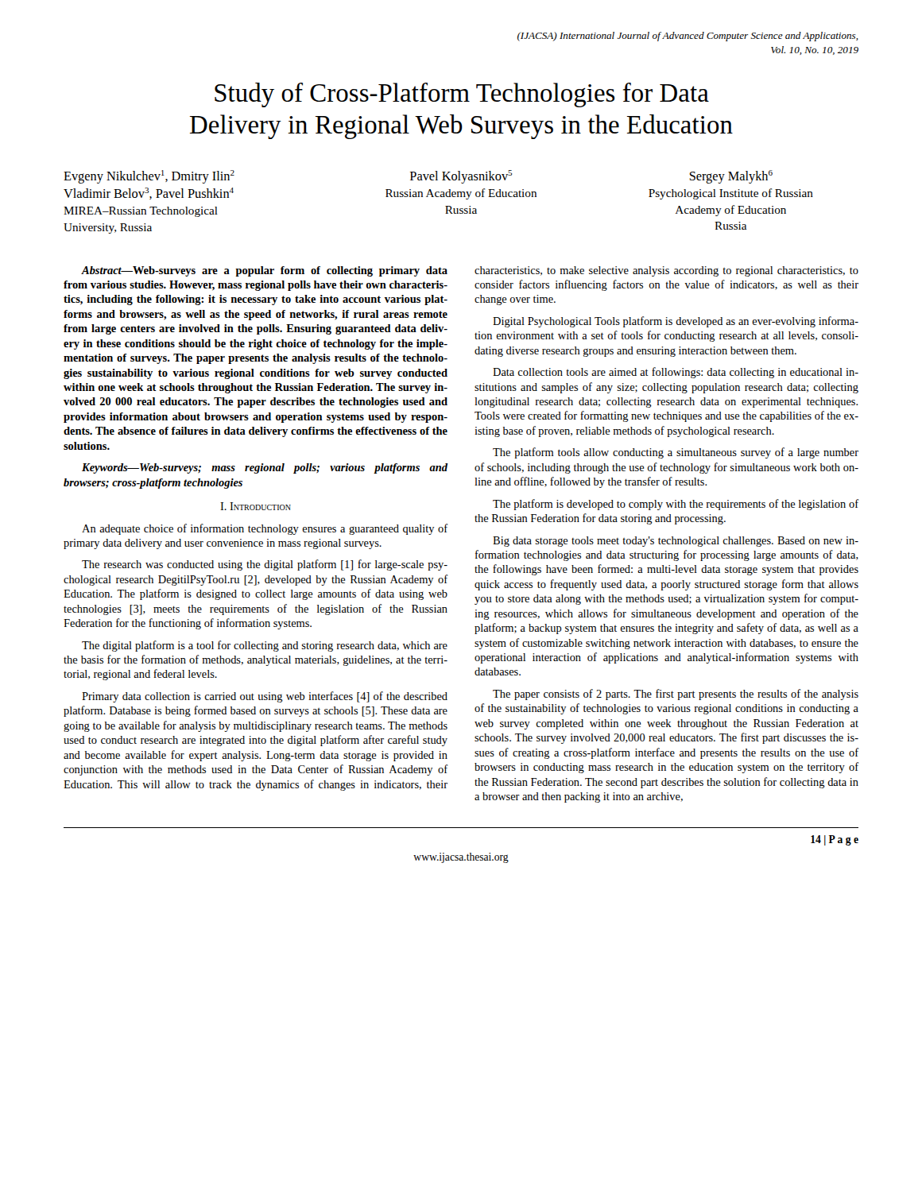(IJACSA) International Journal of Advanced Computer Science and Applications,
Vol. 10, No. 10, 2019
Study of Cross-Platform Technologies for Data
Delivery in Regional Web Surveys in the Education
Evgeny Nikulchev1, Dmitry Ilin2
Vladimir Belov3, Pavel Pushkin4
MIREA–Russian Technological
University, Russia
Pavel Kolyasnikov5
Russian Academy of Education
Russia
Sergey Malykh6
Psychological Institute of Russian
Academy of Education
Russia
Abstract—Web-surveys are a popular form of collecting primary data from various studies. However, mass regional polls have their own characteristics, including the following: it is necessary to take into account various platforms and browsers, as well as the speed of networks, if rural areas remote from large centers are involved in the polls. Ensuring guaranteed data delivery in these conditions should be the right choice of technology for the implementation of surveys. The paper presents the analysis results of the technologies sustainability to various regional conditions for web survey conducted within one week at schools throughout the Russian Federation. The survey involved 20 000 real educators. The paper describes the technologies used and provides information about browsers and operation systems used by respondents. The absence of failures in data delivery confirms the effectiveness of the solutions.
Keywords—Web-surveys; mass regional polls; various platforms and browsers; cross-platform technologies
I. Introduction
An adequate choice of information technology ensures a guaranteed quality of primary data delivery and user convenience in mass regional surveys.
The research was conducted using the digital platform [1] for large-scale psychological research DegitilPsyTool.ru [2], developed by the Russian Academy of Education. The platform is designed to collect large amounts of data using web technologies [3], meets the requirements of the legislation of the Russian Federation for the functioning of information systems.
The digital platform is a tool for collecting and storing research data, which are the basis for the formation of methods, analytical materials, guidelines, at the territorial, regional and federal levels.
Primary data collection is carried out using web interfaces [4] of the described platform. Database is being formed based on surveys at schools [5]. These data are going to be available for analysis by multidisciplinary research teams. The methods used to conduct research are integrated into the digital platform after careful study and become available for expert analysis. Long-term data storage is provided in conjunction with the methods used in the Data Center of Russian Academy of Education. This will allow to track the dynamics of changes in indicators, their characteristics, to make selective analysis according to regional characteristics, to consider factors influencing factors on the value of indicators, as well as their change over time.
Digital Psychological Tools platform is developed as an ever-evolving information environment with a set of tools for conducting research at all levels, consolidating diverse research groups and ensuring interaction between them.
Data collection tools are aimed at followings: data collecting in educational institutions and samples of any size; collecting population research data; collecting longitudinal research data; collecting research data on experimental techniques. Tools were created for formatting new techniques and use the capabilities of the existing base of proven, reliable methods of psychological research.
The platform tools allow conducting a simultaneous survey of a large number of schools, including through the use of technology for simultaneous work both online and offline, followed by the transfer of results.
The platform is developed to comply with the requirements of the legislation of the Russian Federation for data storing and processing.
Big data storage tools meet today's technological challenges. Based on new information technologies and data structuring for processing large amounts of data, the followings have been formed: a multi-level data storage system that provides quick access to frequently used data, a poorly structured storage form that allows you to store data along with the methods used; a virtualization system for computing resources, which allows for simultaneous development and operation of the platform; a backup system that ensures the integrity and safety of data, as well as a system of customizable switching network interaction with databases, to ensure the operational interaction of applications and analytical-information systems with databases.
The paper consists of 2 parts. The first part presents the results of the analysis of the sustainability of technologies to various regional conditions in conducting a web survey completed within one week throughout the Russian Federation at schools. The survey involved 20,000 real educators. The first part discusses the issues of creating a cross-platform interface and presents the results on the use of browsers in conducting mass research in the education system on the territory of the Russian Federation. The second part describes the solution for collecting data in a browser and then packing it into an archive,
14 | P a g e
www.ijacsa.thesai.org